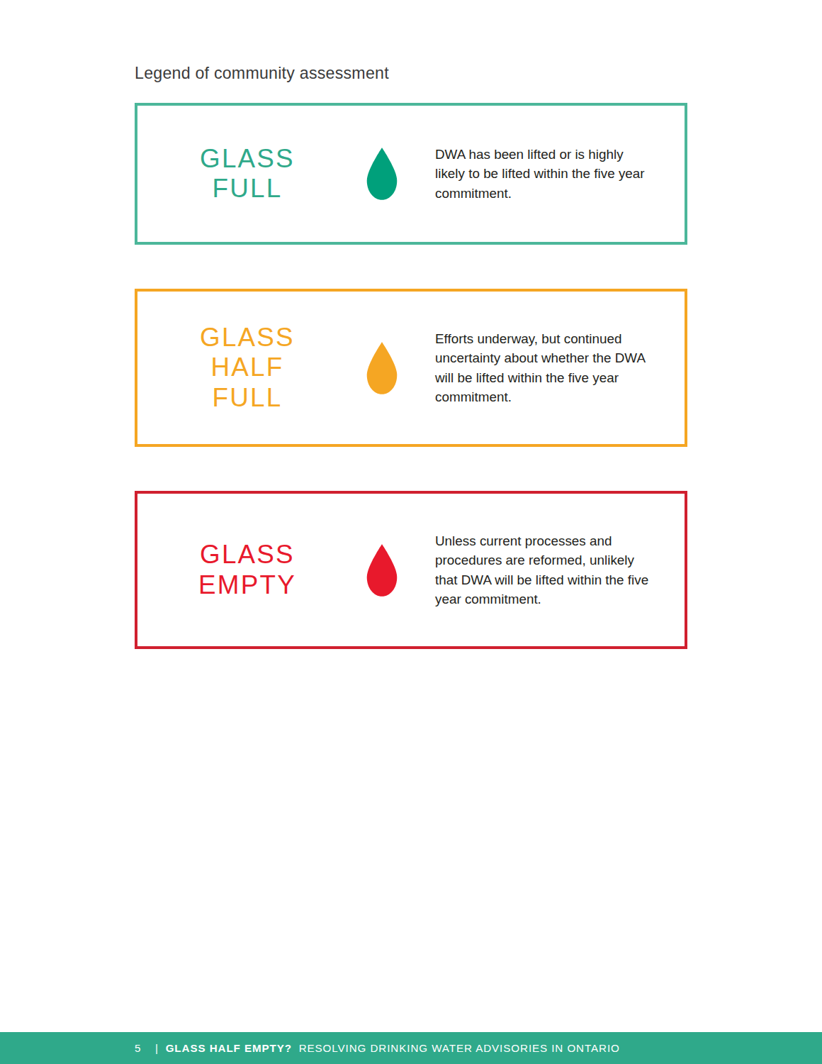Legend of community assessment
Glass
Full
DWA has been lifted or is highly likely to be lifted within the five year commitment.
Glass
Half
Full
Efforts underway, but continued uncertainty about whether the DWA will be lifted within the five year commitment.
Glass
Empty
Unless current processes and procedures are reformed, unlikely that DWA will be lifted within the five year commitment.
5|GLASS HALF EMPTY? RESOLVING DRINKING WATER ADVISORIES IN ONTARIO